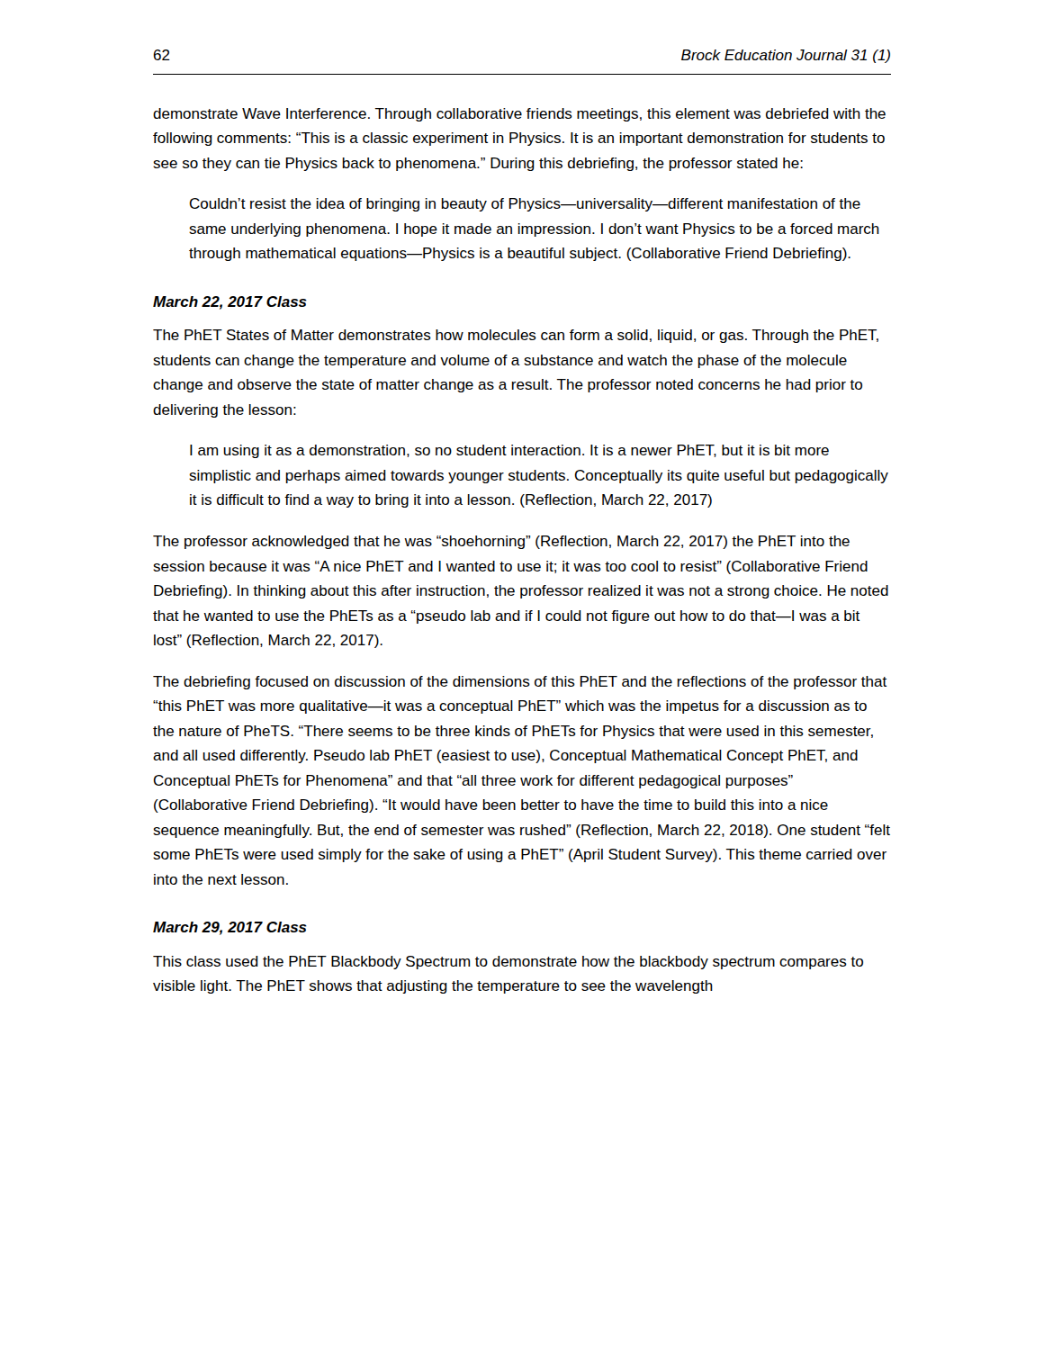62 Brock Education Journal 31 (1)
demonstrate Wave Interference. Through collaborative friends meetings, this element was debriefed with the following comments: “This is a classic experiment in Physics. It is an important demonstration for students to see so they can tie Physics back to phenomena.” During this debriefing, the professor stated he:
Couldn’t resist the idea of bringing in beauty of Physics—universality—different manifestation of the same underlying phenomena. I hope it made an impression. I don’t want Physics to be a forced march through mathematical equations—Physics is a beautiful subject. (Collaborative Friend Debriefing).
March 22, 2017 Class
The PhET States of Matter demonstrates how molecules can form a solid, liquid, or gas. Through the PhET, students can change the temperature and volume of a substance and watch the phase of the molecule change and observe the state of matter change as a result. The professor noted concerns he had prior to delivering the lesson:
I am using it as a demonstration, so no student interaction. It is a newer PhET, but it is bit more simplistic and perhaps aimed towards younger students. Conceptually its quite useful but pedagogically it is difficult to find a way to bring it into a lesson. (Reflection, March 22, 2017)
The professor acknowledged that he was “shoehorning” (Reflection, March 22, 2017) the PhET into the session because it was “A nice PhET and I wanted to use it; it was too cool to resist” (Collaborative Friend Debriefing). In thinking about this after instruction, the professor realized it was not a strong choice. He noted that he wanted to use the PhETs as a “pseudo lab and if I could not figure out how to do that—I was a bit lost” (Reflection, March 22, 2017).
The debriefing focused on discussion of the dimensions of this PhET and the reflections of the professor that “this PhET was more qualitative—it was a conceptual PhET” which was the impetus for a discussion as to the nature of PheTS. “There seems to be three kinds of PhETs for Physics that were used in this semester, and all used differently. Pseudo lab PhET (easiest to use), Conceptual Mathematical Concept PhET, and Conceptual PhETs for Phenomena” and that “all three work for different pedagogical purposes” (Collaborative Friend Debriefing). “It would have been better to have the time to build this into a nice sequence meaningfully. But, the end of semester was rushed” (Reflection, March 22, 2018). One student “felt some PhETs were used simply for the sake of using a PhET” (April Student Survey). This theme carried over into the next lesson.
March 29, 2017 Class
This class used the PhET Blackbody Spectrum to demonstrate how the blackbody spectrum compares to visible light. The PhET shows that adjusting the temperature to see the wavelength